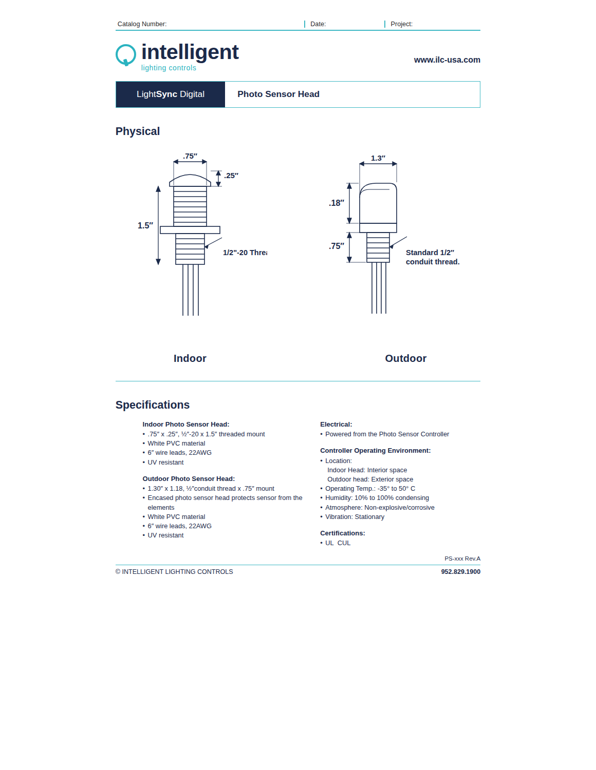Catalog Number:
Date:
Project:
intelligent
lighting controls
www.ilc-usa.com
LightSync Digital
Photo Sensor Head
Physical
.75″ .25″ 1.5″ 1/2"-20 Threads
Indoor
1.3″ 1.18″ .75″ Standard 1/2″ conduit thread.
Outdoor
Specifications
Indoor Photo Sensor Head:
.75″ x .25″, ½″-20 x 1.5″ threaded mount
White PVC material
6″ wire leads, 22AWG
UV resistant
Outdoor Photo Sensor Head:
1.30″ x 1.18, ½″conduit thread x .75″ mount
Encased photo sensor head protects sensor from the elements
White PVC material
6″ wire leads, 22AWG
UV resistant
Electrical:
Powered from the Photo Sensor Controller
Controller Operating Environment:
Location:
Indoor Head: Interior space
Outdoor head: Exterior space
Operating Temp.: -35° to 50° C
Humidity: 10% to 100% condensing
Atmosphere: Non-explosive/corrosive
Vibration: Stationary
Certifications:
UL CUL
PS-xxx Rev.A
© INTELLIGENT LIGHTING CONTROLS
952.829.1900